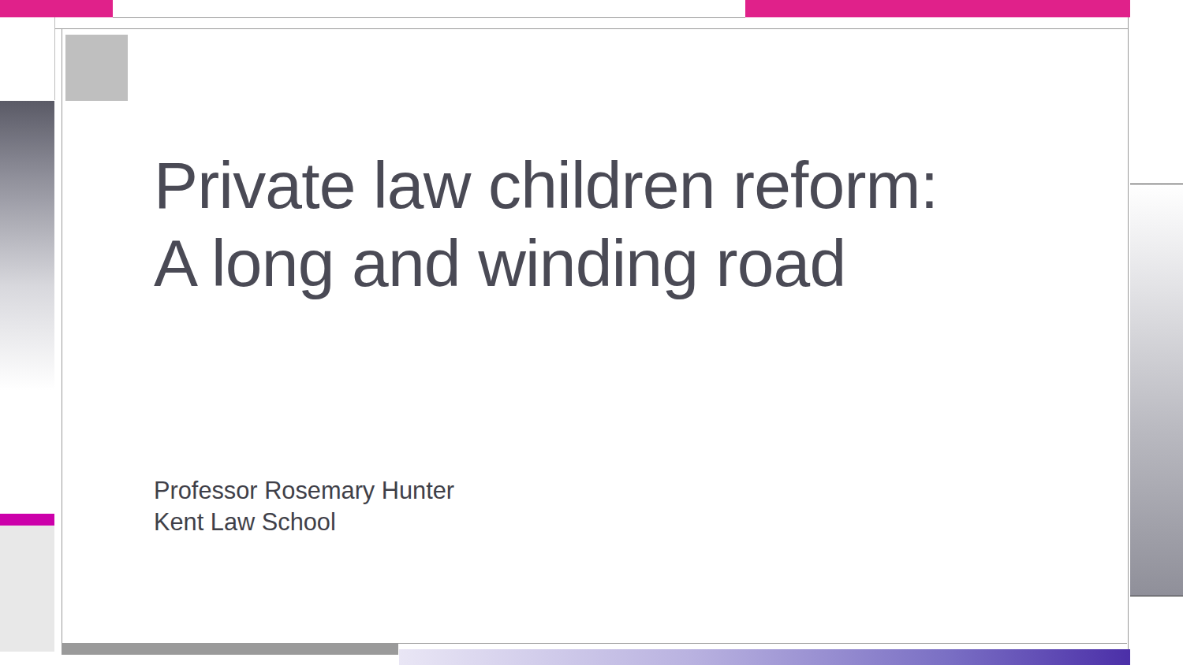Private law children reform: A long and winding road
Professor Rosemary Hunter
Kent Law School